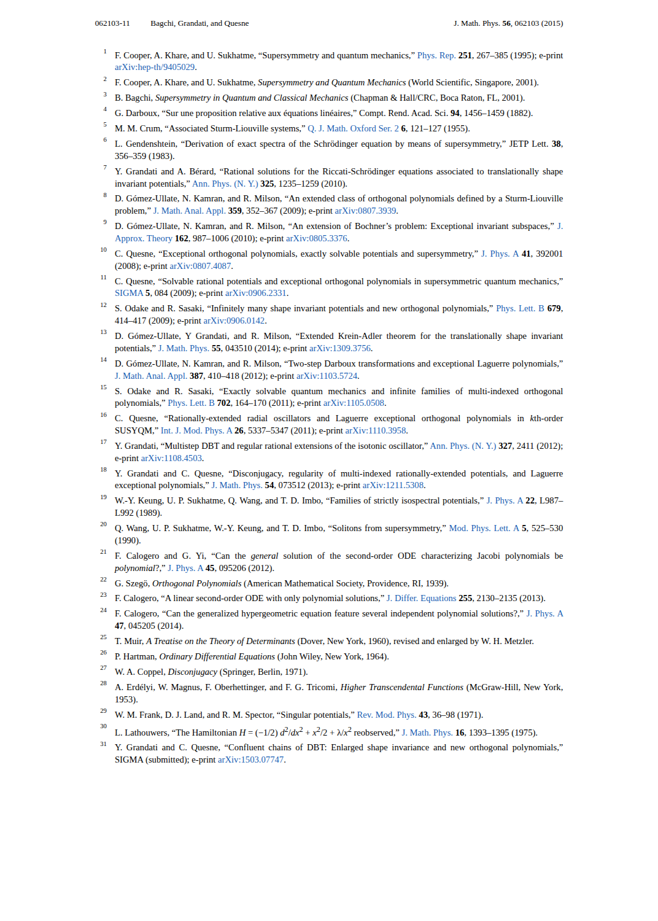062103-11 Bagchi, Grandati, and Quesne J. Math. Phys. 56, 062103 (2015)
F. Cooper, A. Khare, and U. Sukhatme, “Supersymmetry and quantum mechanics,” Phys. Rep. 251, 267–385 (1995); e-print arXiv:hep-th/9405029.
F. Cooper, A. Khare, and U. Sukhatme, Supersymmetry and Quantum Mechanics (World Scientific, Singapore, 2001).
B. Bagchi, Supersymmetry in Quantum and Classical Mechanics (Chapman & Hall/CRC, Boca Raton, FL, 2001).
G. Darboux, “Sur une proposition relative aux équations linéaires,” Compt. Rend. Acad. Sci. 94, 1456–1459 (1882).
M. M. Crum, “Associated Sturm-Liouville systems,” Q. J. Math. Oxford Ser. 2 6, 121–127 (1955).
L. Gendenshtein, “Derivation of exact spectra of the Schrödinger equation by means of supersymmetry,” JETP Lett. 38, 356–359 (1983).
Y. Grandati and A. Bérard, “Rational solutions for the Riccati-Schrödinger equations associated to translationally shape invariant potentials,” Ann. Phys. (N. Y.) 325, 1235–1259 (2010).
D. Gómez-Ullate, N. Kamran, and R. Milson, “An extended class of orthogonal polynomials defined by a Sturm-Liouville problem,” J. Math. Anal. Appl. 359, 352–367 (2009); e-print arXiv:0807.3939.
D. Gómez-Ullate, N. Kamran, and R. Milson, “An extension of Bochner’s problem: Exceptional invariant subspaces,” J. Approx. Theory 162, 987–1006 (2010); e-print arXiv:0805.3376.
C. Quesne, “Exceptional orthogonal polynomials, exactly solvable potentials and supersymmetry,” J. Phys. A 41, 392001 (2008); e-print arXiv:0807.4087.
C. Quesne, “Solvable rational potentials and exceptional orthogonal polynomials in supersymmetric quantum mechanics,” SIGMA 5, 084 (2009); e-print arXiv:0906.2331.
S. Odake and R. Sasaki, “Infinitely many shape invariant potentials and new orthogonal polynomials,” Phys. Lett. B 679, 414–417 (2009); e-print arXiv:0906.0142.
D. Gómez-Ullate, Y Grandati, and R. Milson, “Extended Krein-Adler theorem for the translationally shape invariant potentials,” J. Math. Phys. 55, 043510 (2014); e-print arXiv:1309.3756.
D. Gómez-Ullate, N. Kamran, and R. Milson, “Two-step Darboux transformations and exceptional Laguerre polynomials,” J. Math. Anal. Appl. 387, 410–418 (2012); e-print arXiv:1103.5724.
S. Odake and R. Sasaki, “Exactly solvable quantum mechanics and infinite families of multi-indexed orthogonal polynomials,” Phys. Lett. B 702, 164–170 (2011); e-print arXiv:1105.0508.
C. Quesne, “Rationally-extended radial oscillators and Laguerre exceptional orthogonal polynomials in kth-order SUSYQM,” Int. J. Mod. Phys. A 26, 5337–5347 (2011); e-print arXiv:1110.3958.
Y. Grandati, “Multistep DBT and regular rational extensions of the isotonic oscillator,” Ann. Phys. (N. Y.) 327, 2411 (2012); e-print arXiv:1108.4503.
Y. Grandati and C. Quesne, “Disconjugacy, regularity of multi-indexed rationally-extended potentials, and Laguerre exceptional polynomials,” J. Math. Phys. 54, 073512 (2013); e-print arXiv:1211.5308.
W.-Y. Keung, U. P. Sukhatme, Q. Wang, and T. D. Imbo, “Families of strictly isospectral potentials,” J. Phys. A 22, L987–L992 (1989).
Q. Wang, U. P. Sukhatme, W.-Y. Keung, and T. D. Imbo, “Solitons from supersymmetry,” Mod. Phys. Lett. A 5, 525–530 (1990).
F. Calogero and G. Yi, “Can the general solution of the second-order ODE characterizing Jacobi polynomials be polynomial?,” J. Phys. A 45, 095206 (2012).
G. Szegö, Orthogonal Polynomials (American Mathematical Society, Providence, RI, 1939).
F. Calogero, “A linear second-order ODE with only polynomial solutions,” J. Differ. Equations 255, 2130–2135 (2013).
F. Calogero, “Can the generalized hypergeometric equation feature several independent polynomial solutions?,” J. Phys. A 47, 045205 (2014).
T. Muir, A Treatise on the Theory of Determinants (Dover, New York, 1960), revised and enlarged by W. H. Metzler.
P. Hartman, Ordinary Differential Equations (John Wiley, New York, 1964).
W. A. Coppel, Disconjugacy (Springer, Berlin, 1971).
A. Erdélyi, W. Magnus, F. Oberhettinger, and F. G. Tricomi, Higher Transcendental Functions (McGraw-Hill, New York, 1953).
W. M. Frank, D. J. Land, and R. M. Spector, “Singular potentials,” Rev. Mod. Phys. 43, 36–98 (1971).
L. Lathouwers, “The Hamiltonian H = (−1/2) d2/dx2 + x2/2 + λ/x2 reobserved,” J. Math. Phys. 16, 1393–1395 (1975).
Y. Grandati and C. Quesne, “Confluent chains of DBT: Enlarged shape invariance and new orthogonal polynomials,” SIGMA (submitted); e-print arXiv:1503.07747.